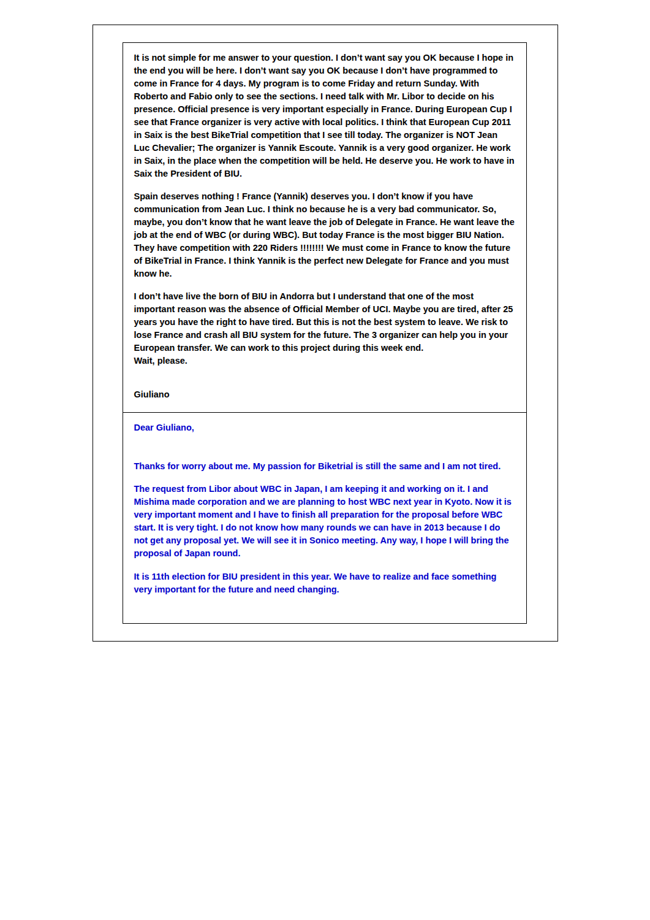| It is not simple for me answer to your question. I don’t want say you OK because I hope in the end you will be here. I don’t want say you OK because I don’t have programmed to come in France for 4 days. My program is to come Friday and return Sunday. With Roberto and Fabio only to see the sections. I need talk with Mr. Libor to decide on his presence. Official presence is very important especially in France. During European Cup I see that France organizer is very active with local politics. I think that European Cup 2011 in Saix is the best BikeTrial competition that I see till today. The organizer is NOT Jean Luc Chevalier; The organizer is Yannik Escoute. Yannik is a very good organizer. He work in Saix, in the place when the competition will be held. He deserve you. He work to have in Saix the President of BIU. Spain deserves nothing ! France (Yannik) deserves you. I don’t know if you have communication from Jean Luc. I think no because he is a very bad communicator. So, maybe, you don’t know that he want leave the job of Delegate in France. He want leave the job at the end of WBC (or during WBC). But today France is the most bigger BIU Nation. They have competition with 220 Riders !!!!!!!! We must come in France to know the future of BikeTrial in France. I think Yannik is the perfect new Delegate for France and you must know he. I don’t have live the born of BIU in Andorra but I understand that one of the most important reason was the absence of Official Member of UCI. Maybe you are tired, after 25 years you have the right to have tired. But this is not the best system to leave. We risk to lose France and crash all BIU system for the future. The 3 organizer can help you in your European transfer. We can work to this project during this week end. Wait, please. Giuliano |
| Dear Giuliano, Thanks for worry about me. My passion for Biketrial is still the same and I am not tired. The request from Libor about WBC in Japan, I am keeping it and working on it. I and Mishima made corporation and we are planning to host WBC next year in Kyoto. Now it is very important moment and I have to finish all preparation for the proposal before WBC start. It is very tight. I do not know how many rounds we can have in 2013 because I do not get any proposal yet. We will see it in Sonico meeting. Any way, I hope I will bring the proposal of Japan round. It is 11th election for BIU president in this year. We have to realize and face something very important for the future and need changing. |